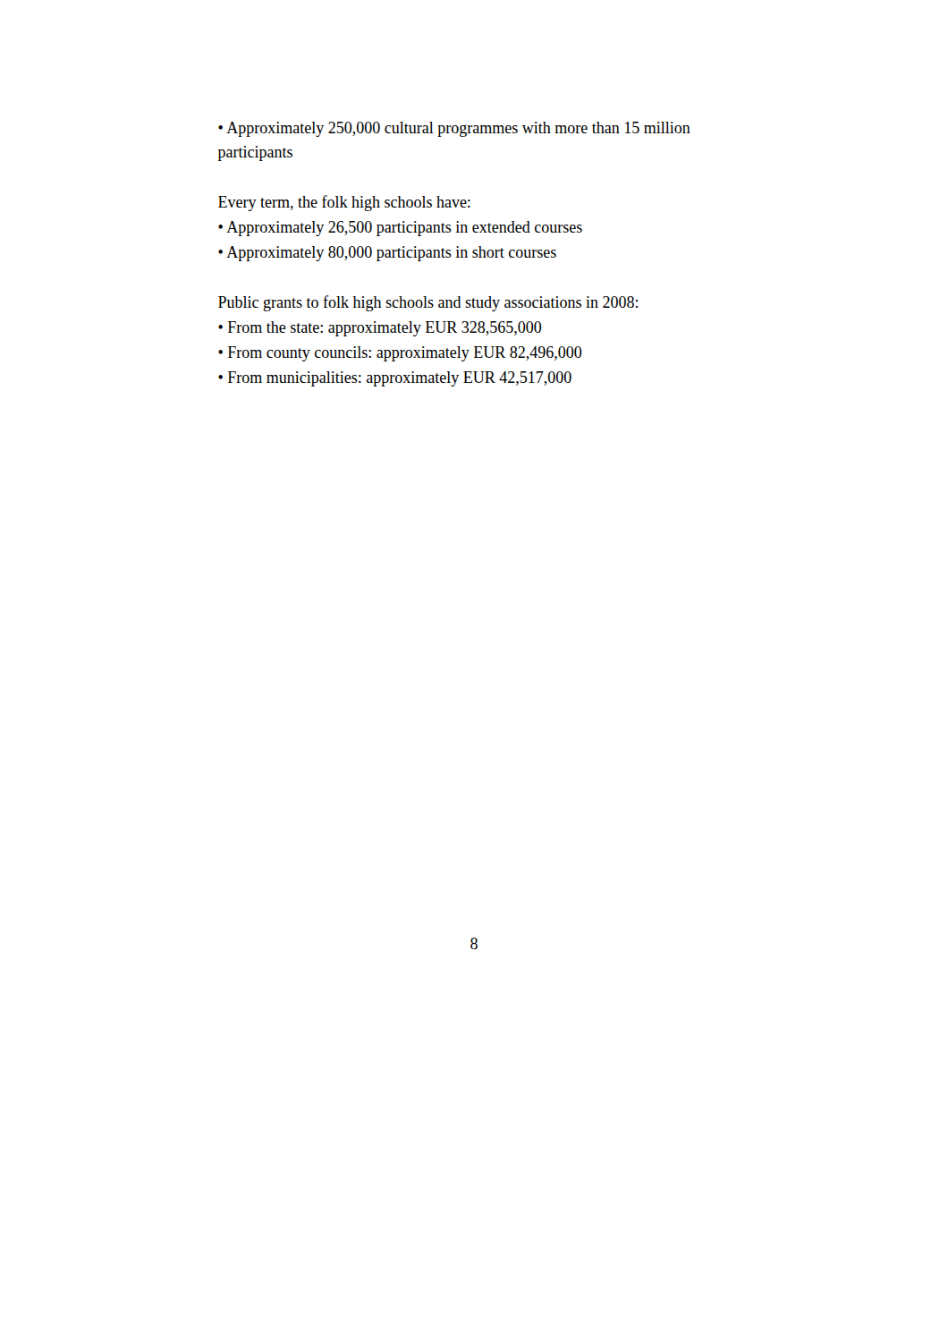• Approximately 250,000 cultural programmes with more than 15 million participants
Every term, the folk high schools have:
• Approximately 26,500 participants in extended courses
• Approximately 80,000 participants in short courses
Public grants to folk high schools and study associations in 2008:
• From the state: approximately EUR 328,565,000
• From county councils: approximately EUR 82,496,000
• From municipalities: approximately EUR 42,517,000
8